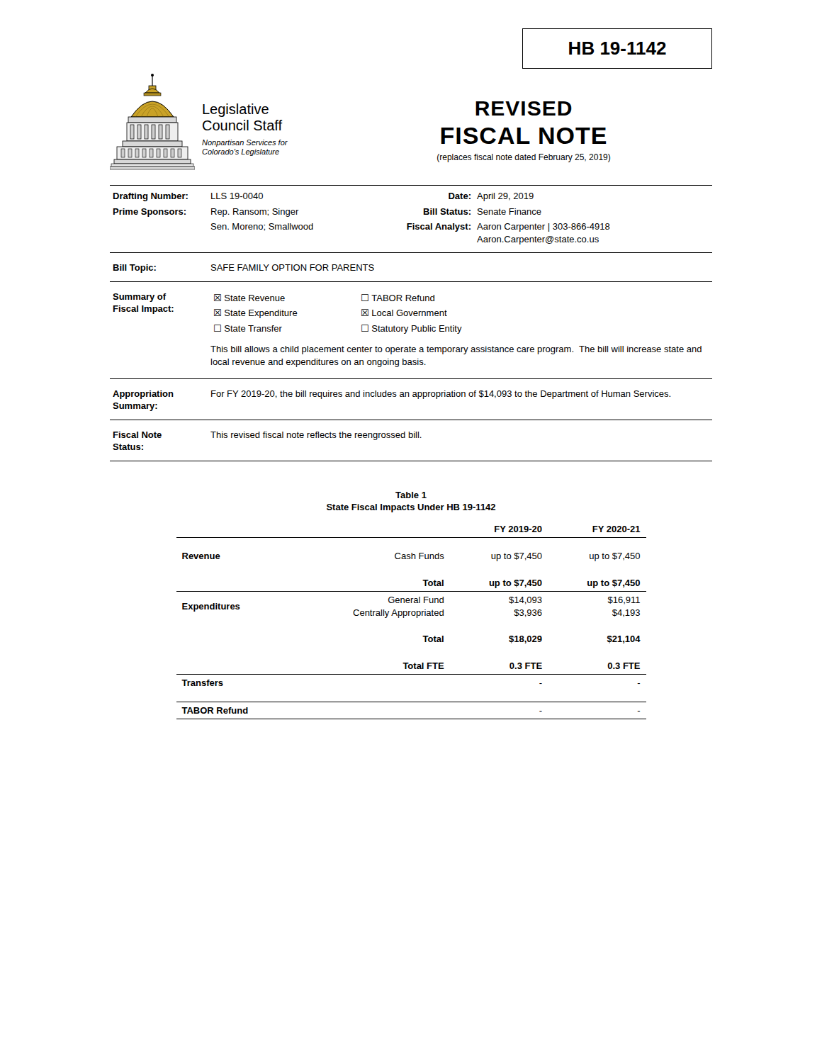HB 19-1142
Legislative
Council Staff Nonpartisan Services for Colorado's Legislature
REVISED
FISCAL NOTE
(replaces fiscal note dated February 25, 2019)
| Drafting Number: | LLS 19-0040 | Date: | April 29, 2019 |
| Prime Sponsors: | Rep. Ransom; Singer | Bill Status: | Senate Finance |
| | Sen. Moreno; Smallwood | Fiscal Analyst: | Aaron Carpenter / 303-866-4918 Aaron.Carpenter@state.co.us |
| Bill Topic: | SAFE FAMILY OPTION FOR PARENTS |
| Summary of Fiscal Impact: | / ☒ State Revenue / ☐ TABOR Refund / / ☒ State Expenditure / ☒ Local Government / / ☐ State Transfer / ☐ Statutory Public Entity / This bill allows a child placement center to operate a temporary assistance care program. The bill will increase state and local revenue and expenditures on an ongoing basis. |
| Appropriation Summary: | For FY 2019-20, the bill requires and includes an appropriation of $14,093 to the Department of Human Services. |
| Fiscal Note Status: | This revised fiscal note reflects the reengrossed bill. |
Table 1
State Fiscal Impacts Under HB 19-1142
| | | FY 2019-20 | FY 2020-21 |
| --- | --- | --- | --- |
| Revenue | Cash Funds | up to $7,450 | up to $7,450 |
| | Total | up to $7,450 | up to $7,450 |
| Expenditures | General Fund Centrally Appropriated | $14,093 $3,936 | $16,911 $4,193 |
| | Total | $18,029 | $21,104 |
| | Total FTE | 0.3 FTE | 0.3 FTE |
| Transfers | | - | - |
| TABOR Refund | | - | - |